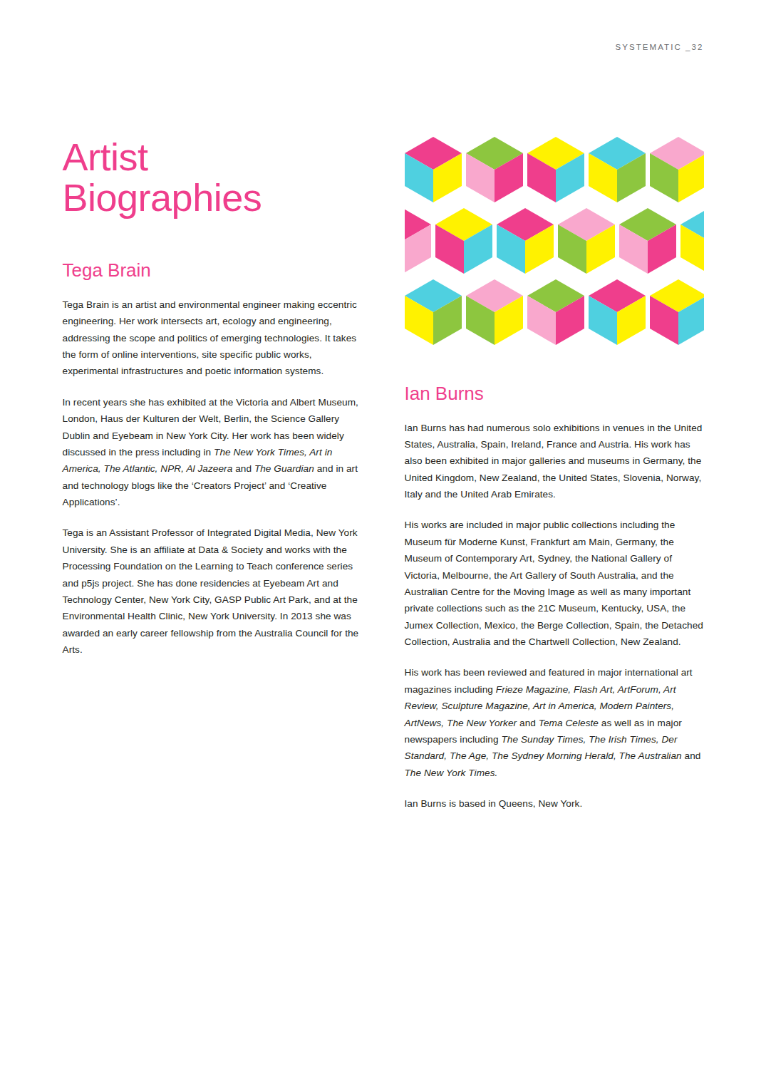Systematic _32
Artist
Biographies
Tega Brain
Tega Brain is an artist and environmental engineer making eccentric engineering. Her work intersects art, ecology and engineering, addressing the scope and politics of emerging technologies. It takes the form of online interventions, site specific public works, experimental infrastructures and poetic information systems.
In recent years she has exhibited at the Victoria and Albert Museum, London, Haus der Kulturen der Welt, Berlin, the Science Gallery Dublin and Eyebeam in New York City. Her work has been widely discussed in the press including in The New York Times, Art in America, The Atlantic, NPR, Al Jazeera and The Guardian and in art and technology blogs like the ‘Creators Project’ and ‘Creative Applications’.
Tega is an Assistant Professor of Integrated Digital Media, New York University. She is an affiliate at Data & Society and works with the Processing Foundation on the Learning to Teach conference series and p5js project. She has done residencies at Eyebeam Art and Technology Center, New York City, GASP Public Art Park, and at the Environmental Health Clinic, New York University. In 2013 she was awarded an early career fellowship from the Australia Council for the Arts.
Ian Burns
Ian Burns has had numerous solo exhibitions in venues in the United States, Australia, Spain, Ireland, France and Austria. His work has also been exhibited in major galleries and museums in Germany, the United Kingdom, New Zealand, the United States, Slovenia, Norway, Italy and the United Arab Emirates.
His works are included in major public collections including the Museum für Moderne Kunst, Frankfurt am Main, Germany, the Museum of Contemporary Art, Sydney, the National Gallery of Victoria, Melbourne, the Art Gallery of South Australia, and the Australian Centre for the Moving Image as well as many important private collections such as the 21C Museum, Kentucky, USA, the Jumex Collection, Mexico, the Berge Collection, Spain, the Detached Collection, Australia and the Chartwell Collection, New Zealand.
His work has been reviewed and featured in major international art magazines including Frieze Magazine, Flash Art, ArtForum, Art Review, Sculpture Magazine, Art in America, Modern Painters, ArtNews, The New Yorker and Tema Celeste as well as in major newspapers including The Sunday Times, The Irish Times, Der Standard, The Age, The Sydney Morning Herald, The Australian and The New York Times.
Ian Burns is based in Queens, New York.